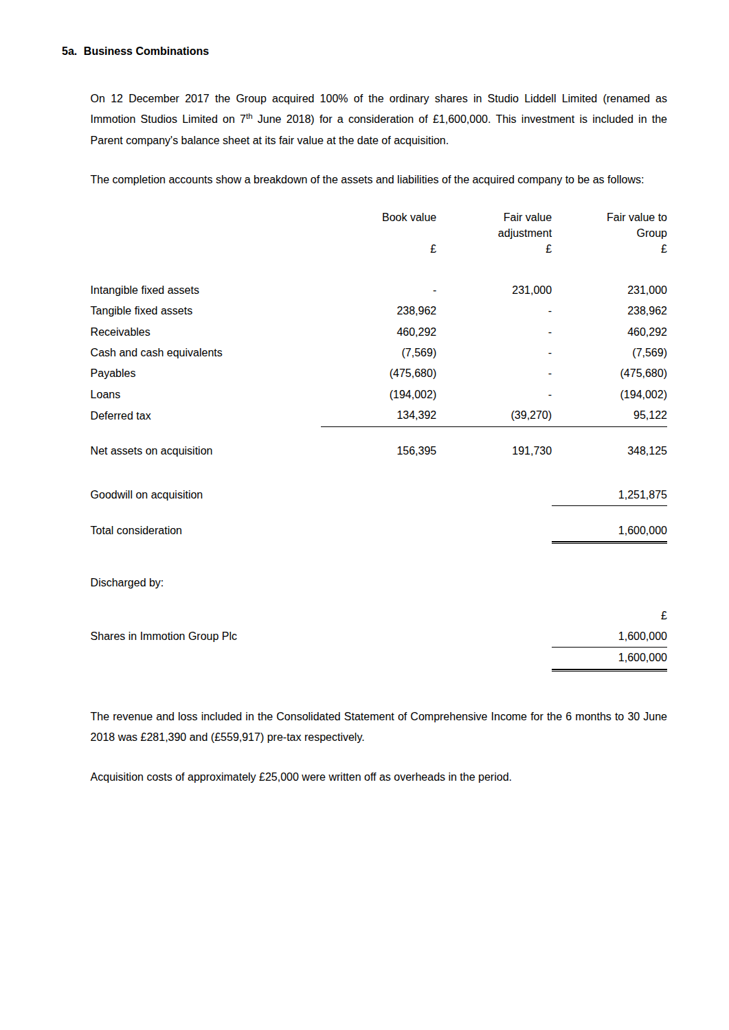5a. Business Combinations
On 12 December 2017 the Group acquired 100% of the ordinary shares in Studio Liddell Limited (renamed as Immotion Studios Limited on 7th June 2018) for a consideration of £1,600,000. This investment is included in the Parent company's balance sheet at its fair value at the date of acquisition.
The completion accounts show a breakdown of the assets and liabilities of the acquired company to be as follows:
| | Book value | Fair value | Fair value to |
| --- | --- | --- | --- |
| | | adjustment | Group |
| | £ | £ | £ |
| Intangible fixed assets | - | 231,000 | 231,000 |
| Tangible fixed assets | 238,962 | - | 238,962 |
| Receivables | 460,292 | - | 460,292 |
| Cash and cash equivalents | (7,569) | - | (7,569) |
| Payables | (475,680) | - | (475,680) |
| Loans | (194,002) | - | (194,002) |
| Deferred tax | 134,392 | (39,270) | 95,122 |
| Net assets on acquisition | 156,395 | 191,730 | 348,125 |
| Goodwill on acquisition | | | 1,251,875 |
| Total consideration | | | 1,600,000 |
| Discharged by: | |
| | £ |
| Shares in Immotion Group Plc | 1,600,000 |
| | 1,600,000 |
The revenue and loss included in the Consolidated Statement of Comprehensive Income for the 6 months to 30 June 2018 was £281,390 and (£559,917) pre-tax respectively.
Acquisition costs of approximately £25,000 were written off as overheads in the period.